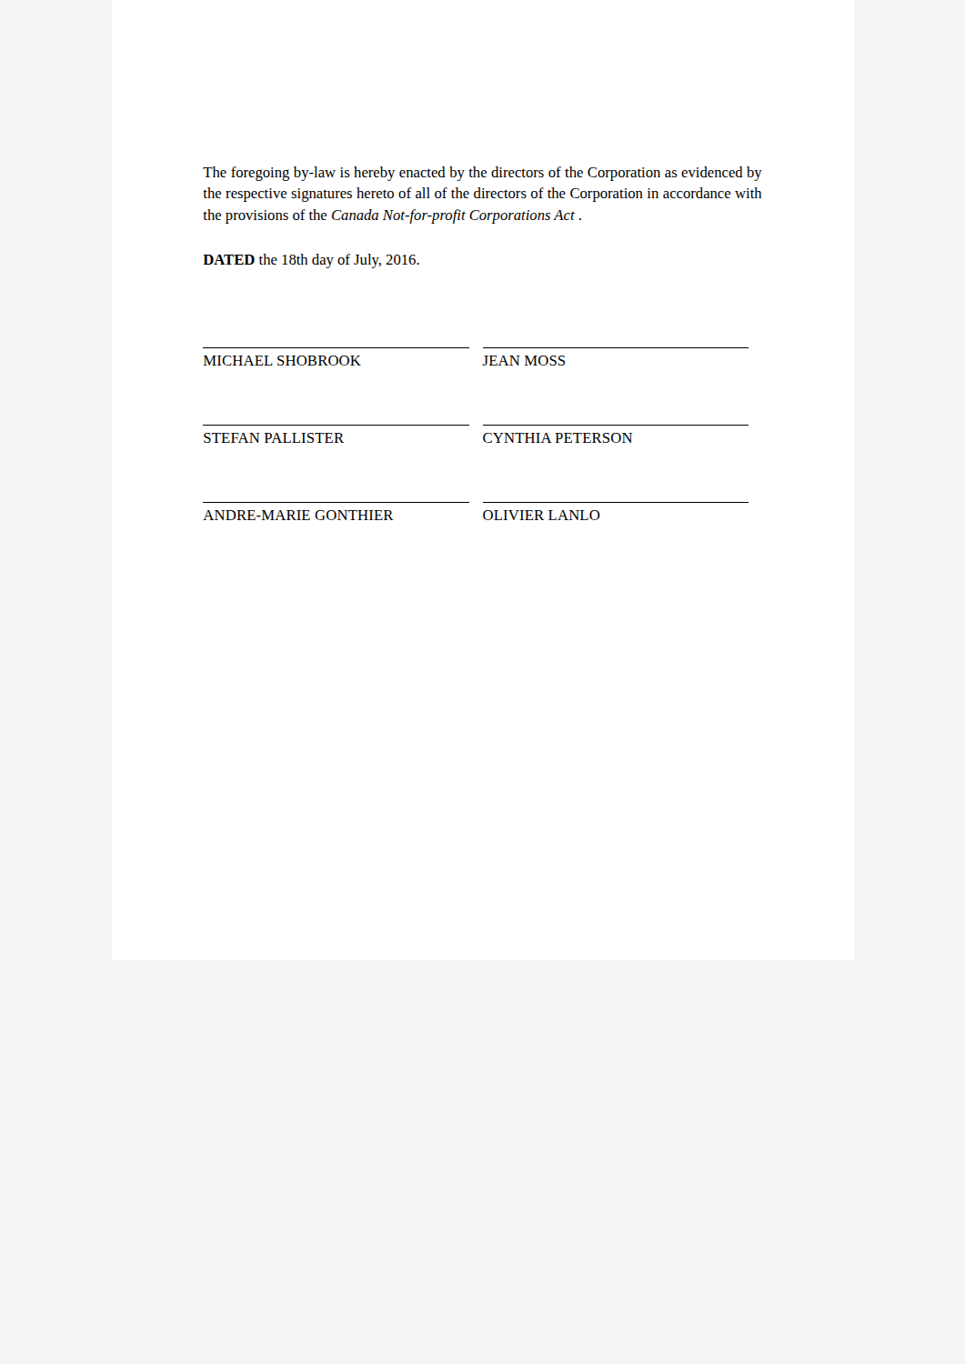The foregoing by-law is hereby enacted by the directors of the Corporation as evidenced by the respective signatures hereto of all of the directors of the Corporation in accordance with the provisions of the Canada Not-for-profit Corporations Act .
DATED the 18th day of July, 2016.
| MICHAEL SHOBROOK | JEAN MOSS |
| STEFAN PALLISTER | CYNTHIA PETERSON |
| ANDRE-MARIE GONTHIER | OLIVIER LANLO |